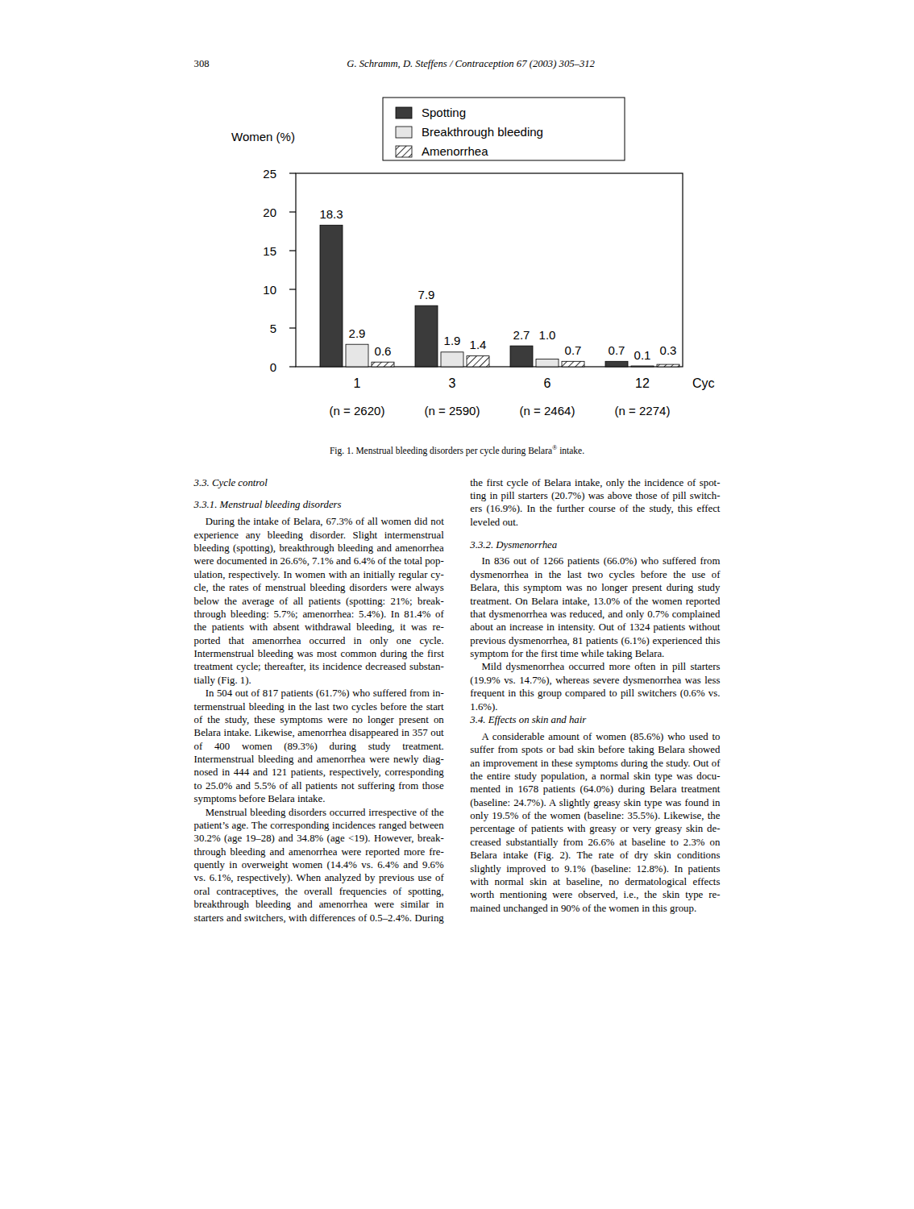308
G. Schramm, D. Steffens / Contraception 67 (2003) 305–312
Spotting Breakthrough bleeding Amenorrhea Women (%) 25 20 15 10 5 0 18.3 2.9 0.6 7.9 1.9 1.4 2.7 1.0 0.7 0.7 0.1 0.3 1 3 6 12 Cycle (n = 2620) (n = 2590) (n = 2464) (n = 2274)
Fig. 1. Menstrual bleeding disorders per cycle during Belara® intake.
3.3. Cycle control
3.3.1. Menstrual bleeding disorders
During the intake of Belara, 67.3% of all women did not experience any bleeding disorder. Slight intermenstrual bleeding (spotting), breakthrough bleeding and amenorrhea were documented in 26.6%, 7.1% and 6.4% of the total population, respectively. In women with an initially regular cycle, the rates of menstrual bleeding disorders were always below the average of all patients (spotting: 21%; breakthrough bleeding: 5.7%; amenorrhea: 5.4%). In 81.4% of the patients with absent withdrawal bleeding, it was reported that amenorrhea occurred in only one cycle. Intermenstrual bleeding was most common during the first treatment cycle; thereafter, its incidence decreased substantially (Fig. 1).
In 504 out of 817 patients (61.7%) who suffered from intermenstrual bleeding in the last two cycles before the start of the study, these symptoms were no longer present on Belara intake. Likewise, amenorrhea disappeared in 357 out of 400 women (89.3%) during study treatment. Intermenstrual bleeding and amenorrhea were newly diagnosed in 444 and 121 patients, respectively, corresponding to 25.0% and 5.5% of all patients not suffering from those symptoms before Belara intake.
Menstrual bleeding disorders occurred irrespective of the patient’s age. The corresponding incidences ranged between 30.2% (age 19–28) and 34.8% (age <19). However, breakthrough bleeding and amenorrhea were reported more frequently in overweight women (14.4% vs. 6.4% and 9.6% vs. 6.1%, respectively). When analyzed by previous use of oral contraceptives, the overall frequencies of spotting, breakthrough bleeding and amenorrhea were similar in starters and switchers, with differences of 0.5–2.4%. During the first cycle of Belara intake, only the incidence of spotting in pill starters (20.7%) was above those of pill switchers (16.9%). In the further course of the study, this effect leveled out.
3.3.2. Dysmenorrhea
In 836 out of 1266 patients (66.0%) who suffered from dysmenorrhea in the last two cycles before the use of Belara, this symptom was no longer present during study treatment. On Belara intake, 13.0% of the women reported that dysmenorrhea was reduced, and only 0.7% complained about an increase in intensity. Out of 1324 patients without previous dysmenorrhea, 81 patients (6.1%) experienced this symptom for the first time while taking Belara.
Mild dysmenorrhea occurred more often in pill starters (19.9% vs. 14.7%), whereas severe dysmenorrhea was less frequent in this group compared to pill switchers (0.6% vs. 1.6%).
3.4. Effects on skin and hair
A considerable amount of women (85.6%) who used to suffer from spots or bad skin before taking Belara showed an improvement in these symptoms during the study. Out of the entire study population, a normal skin type was documented in 1678 patients (64.0%) during Belara treatment (baseline: 24.7%). A slightly greasy skin type was found in only 19.5% of the women (baseline: 35.5%). Likewise, the percentage of patients with greasy or very greasy skin decreased substantially from 26.6% at baseline to 2.3% on Belara intake (Fig. 2). The rate of dry skin conditions slightly improved to 9.1% (baseline: 12.8%). In patients with normal skin at baseline, no dermatological effects worth mentioning were observed, i.e., the skin type remained unchanged in 90% of the women in this group.